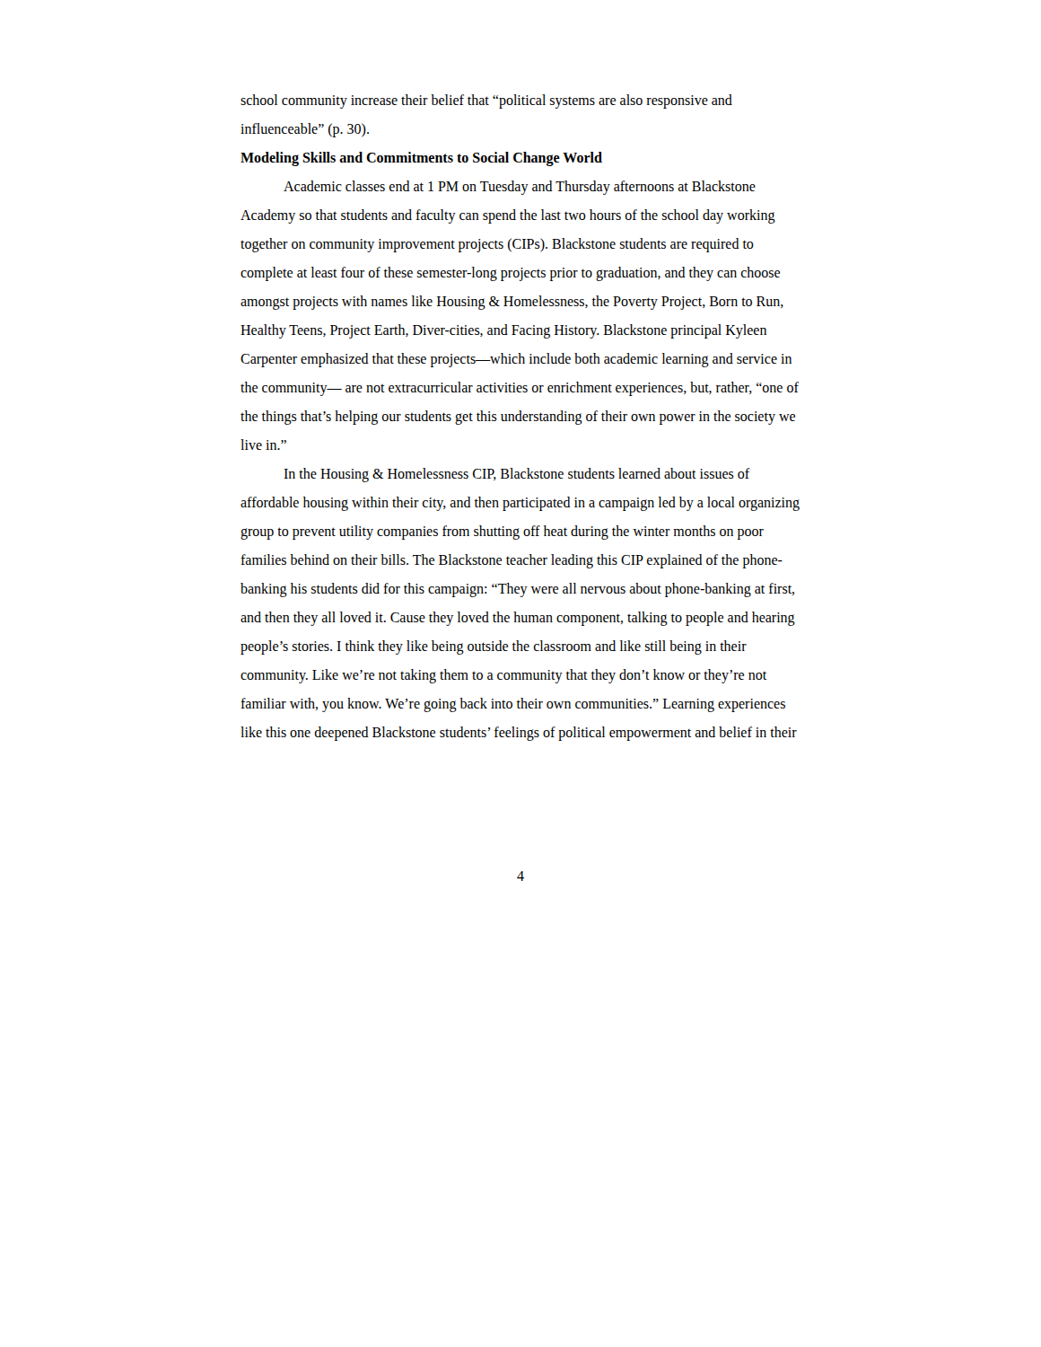school community increase their belief that “political systems are also responsive and influenceable” (p. 30).
Modeling Skills and Commitments to Social Change World
Academic classes end at 1 PM on Tuesday and Thursday afternoons at Blackstone Academy so that students and faculty can spend the last two hours of the school day working together on community improvement projects (CIPs). Blackstone students are required to complete at least four of these semester-long projects prior to graduation, and they can choose amongst projects with names like Housing & Homelessness, the Poverty Project, Born to Run, Healthy Teens, Project Earth, Diver-cities, and Facing History. Blackstone principal Kyleen Carpenter emphasized that these projects—which include both academic learning and service in the community— are not extracurricular activities or enrichment experiences, but, rather, “one of the things that’s helping our students get this understanding of their own power in the society we live in.”
In the Housing & Homelessness CIP, Blackstone students learned about issues of affordable housing within their city, and then participated in a campaign led by a local organizing group to prevent utility companies from shutting off heat during the winter months on poor families behind on their bills. The Blackstone teacher leading this CIP explained of the phone-banking his students did for this campaign: “They were all nervous about phone-banking at first, and then they all loved it. Cause they loved the human component, talking to people and hearing people’s stories. I think they like being outside the classroom and like still being in their community. Like we’re not taking them to a community that they don’t know or they’re not familiar with, you know. We’re going back into their own communities.” Learning experiences like this one deepened Blackstone students’ feelings of political empowerment and belief in their
4